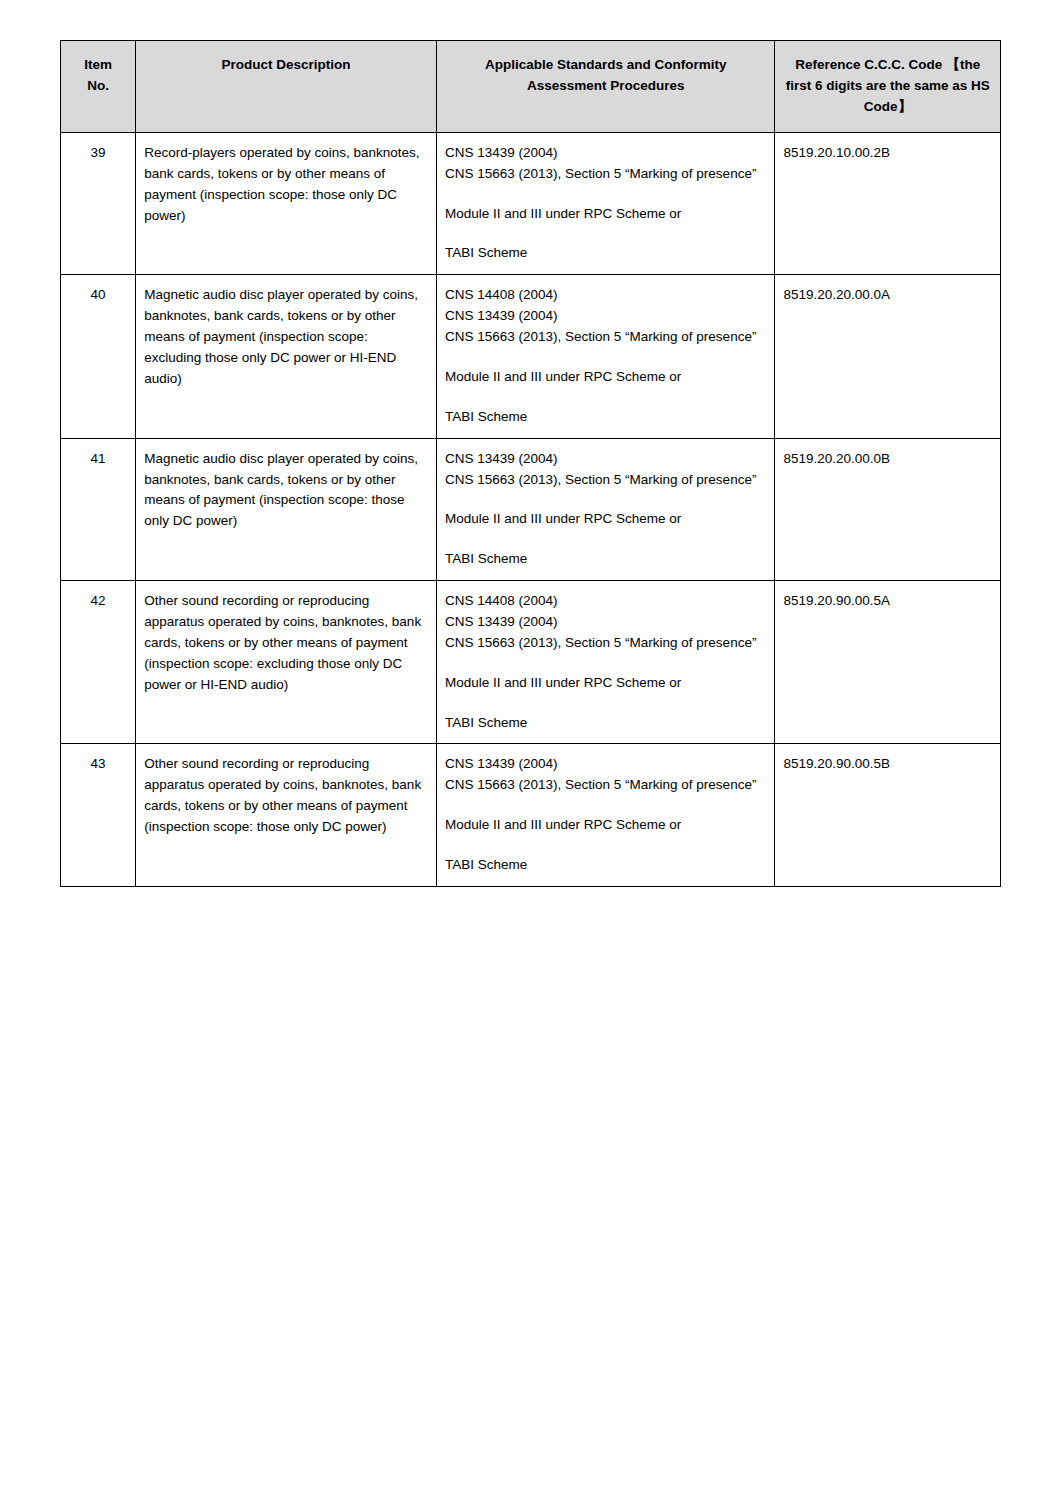| Item No. | Product Description | Applicable Standards and Conformity Assessment Procedures | Reference C.C.C. Code 【the first 6 digits are the same as HS Code】 |
| --- | --- | --- | --- |
| 39 | Record-players operated by coins, banknotes, bank cards, tokens or by other means of payment (inspection scope: those only DC power) | CNS 13439 (2004) CNS 15663 (2013), Section 5 “Marking of presence” Module II and III under RPC Scheme or TABI Scheme | 8519.20.10.00.2B |
| 40 | Magnetic audio disc player operated by coins, banknotes, bank cards, tokens or by other means of payment (inspection scope: excluding those only DC power or HI-END audio) | CNS 14408 (2004) CNS 13439 (2004) CNS 15663 (2013), Section 5 “Marking of presence” Module II and III under RPC Scheme or TABI Scheme | 8519.20.20.00.0A |
| 41 | Magnetic audio disc player operated by coins, banknotes, bank cards, tokens or by other means of payment (inspection scope: those only DC power) | CNS 13439 (2004) CNS 15663 (2013), Section 5 “Marking of presence” Module II and III under RPC Scheme or TABI Scheme | 8519.20.20.00.0B |
| 42 | Other sound recording or reproducing apparatus operated by coins, banknotes, bank cards, tokens or by other means of payment (inspection scope: excluding those only DC power or HI-END audio) | CNS 14408 (2004) CNS 13439 (2004) CNS 15663 (2013), Section 5 “Marking of presence” Module II and III under RPC Scheme or TABI Scheme | 8519.20.90.00.5A |
| 43 | Other sound recording or reproducing apparatus operated by coins, banknotes, bank cards, tokens or by other means of payment (inspection scope: those only DC power) | CNS 13439 (2004) CNS 15663 (2013), Section 5 “Marking of presence” Module II and III under RPC Scheme or TABI Scheme | 8519.20.90.00.5B |